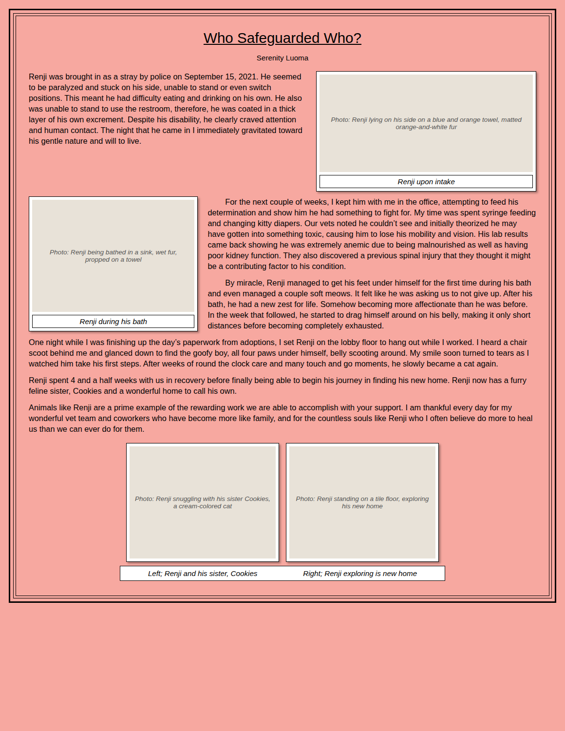Who Safeguarded Who?
Serenity Luoma
Photo: Renji lying on his side on a blue and orange towel, matted orange-and-white fur
Renji upon intake
Renji was brought in as a stray by police on September 15, 2021. He seemed to be paralyzed and stuck on his side, unable to stand or even switch positions. This meant he had difficulty eating and drinking on his own. He also was unable to stand to use the restroom, therefore, he was coated in a thick layer of his own excrement. Despite his disability, he clearly craved attention and human contact. The night that he came in I immediately gravitated toward his gentle nature and will to live.
Photo: Renji being bathed in a sink, wet fur, propped on a towel
Renji during his bath
For the next couple of weeks, I kept him with me in the office, attempting to feed his determination and show him he had something to fight for. My time was spent syringe feeding and changing kitty diapers. Our vets noted he couldn’t see and initially theorized he may have gotten into something toxic, causing him to lose his mobility and vision. His lab results came back showing he was extremely anemic due to being malnourished as well as having poor kidney function. They also discovered a previous spinal injury that they thought it might be a contributing factor to his condition.
By miracle, Renji managed to get his feet under himself for the first time during his bath and even managed a couple soft meows. It felt like he was asking us to not give up. After his bath, he had a new zest for life. Somehow becoming more affectionate than he was before. In the week that followed, he started to drag himself around on his belly, making it only short distances before becoming completely exhausted.
One night while I was finishing up the day’s paperwork from adoptions, I set Renji on the lobby floor to hang out while I worked. I heard a chair scoot behind me and glanced down to find the goofy boy, all four paws under himself, belly scooting around. My smile soon turned to tears as I watched him take his first steps. After weeks of round the clock care and many touch and go moments, he slowly became a cat again.
Renji spent 4 and a half weeks with us in recovery before finally being able to begin his journey in finding his new home. Renji now has a furry feline sister, Cookies and a wonderful home to call his own.
Animals like Renji are a prime example of the rewarding work we are able to accomplish with your support. I am thankful every day for my wonderful vet team and coworkers who have become more like family, and for the countless souls like Renji who I often believe do more to heal us than we can ever do for them.
Photo: Renji snuggling with his sister Cookies, a cream-colored cat
Photo: Renji standing on a tile floor, exploring his new home
Left; Renji and his sister, Cookies Right; Renji exploring is new home